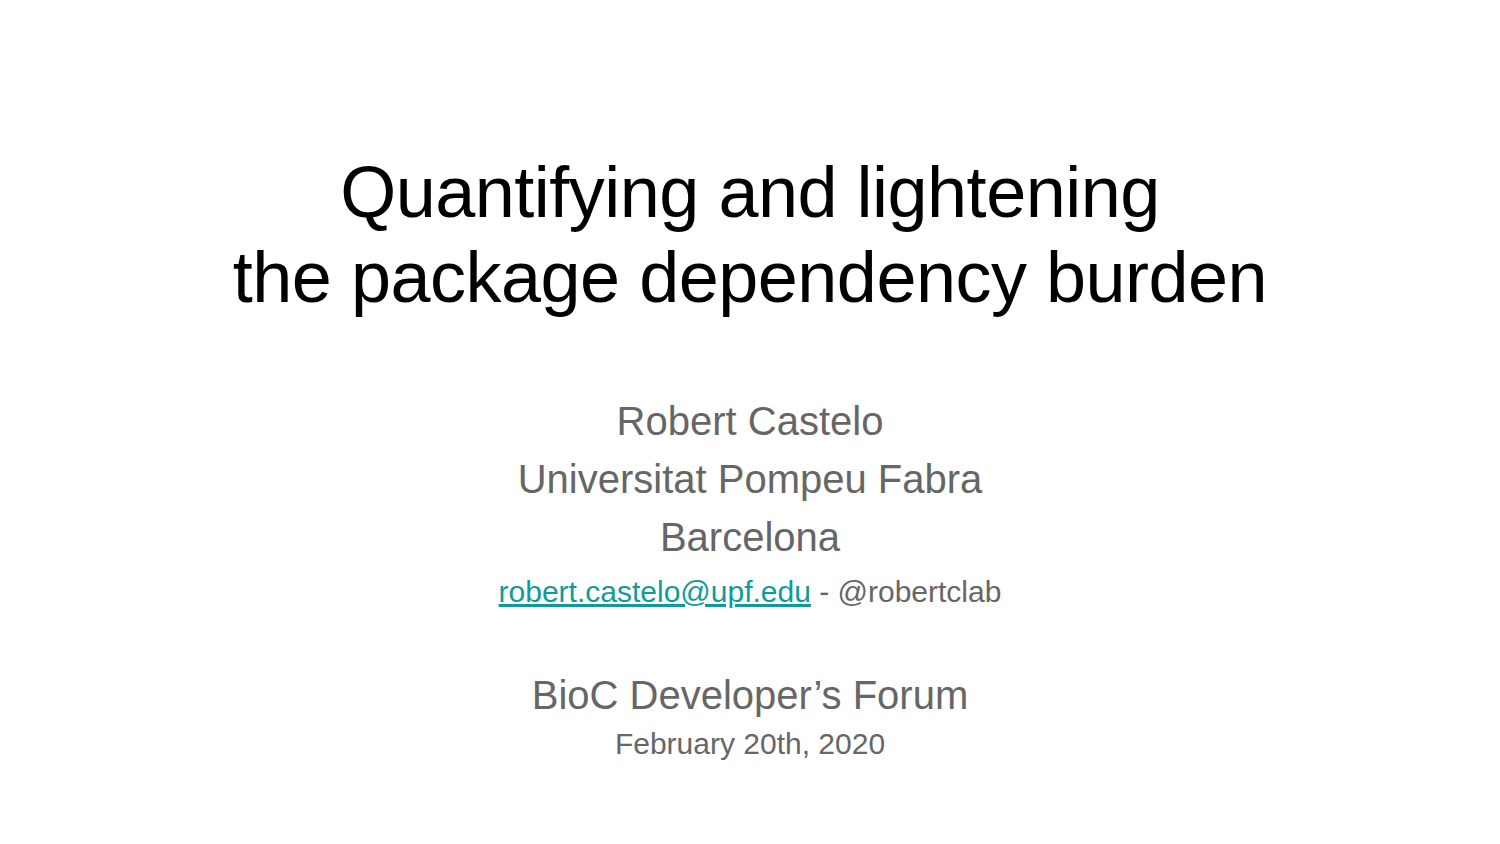Quantifying and lightening
the package dependency burden
Robert Castelo Universitat Pompeu Fabra Barcelona robert.castelo@upf.edu - @robertclab
BioC Developer’s Forum February 20th, 2020